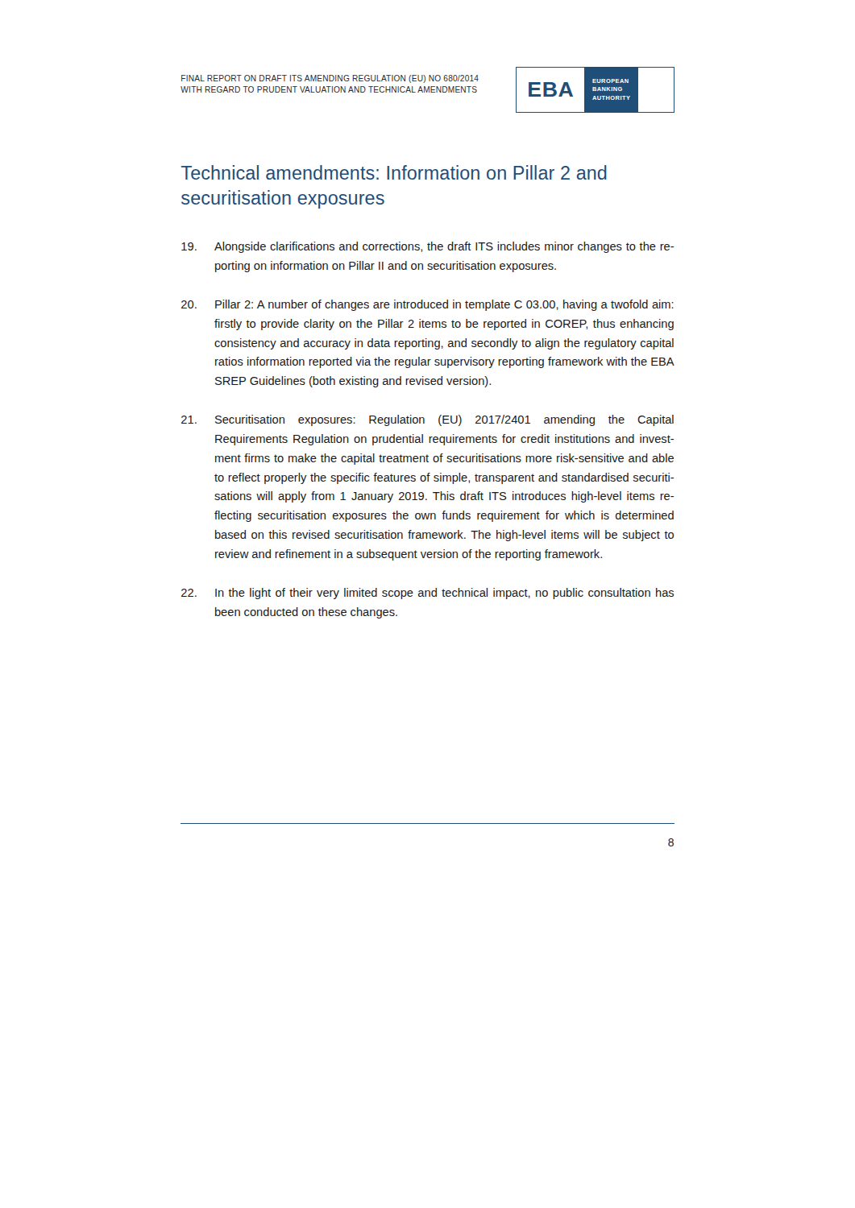Final report on draft ITS amending Regulation (EU) No 680/2014
with regard to prudent valuation and technical amendments
EBA
European Banking Authority
Technical amendments: Information on Pillar 2 and securitisation exposures
Alongside clarifications and corrections, the draft ITS includes minor changes to the reporting on information on Pillar II and on securitisation exposures.
Pillar 2: A number of changes are introduced in template C 03.00, having a twofold aim: firstly to provide clarity on the Pillar 2 items to be reported in COREP, thus enhancing consistency and accuracy in data reporting, and secondly to align the regulatory capital ratios information reported via the regular supervisory reporting framework with the EBA SREP Guidelines (both existing and revised version).
Securitisation exposures: Regulation (EU) 2017/2401 amending the Capital Requirements Regulation on prudential requirements for credit institutions and investment firms to make the capital treatment of securitisations more risk-sensitive and able to reflect properly the specific features of simple, transparent and standardised securitisations will apply from 1 January 2019. This draft ITS introduces high-level items reflecting securitisation exposures the own funds requirement for which is determined based on this revised securitisation framework. The high-level items will be subject to review and refinement in a subsequent version of the reporting framework.
In the light of their very limited scope and technical impact, no public consultation has been conducted on these changes.
8